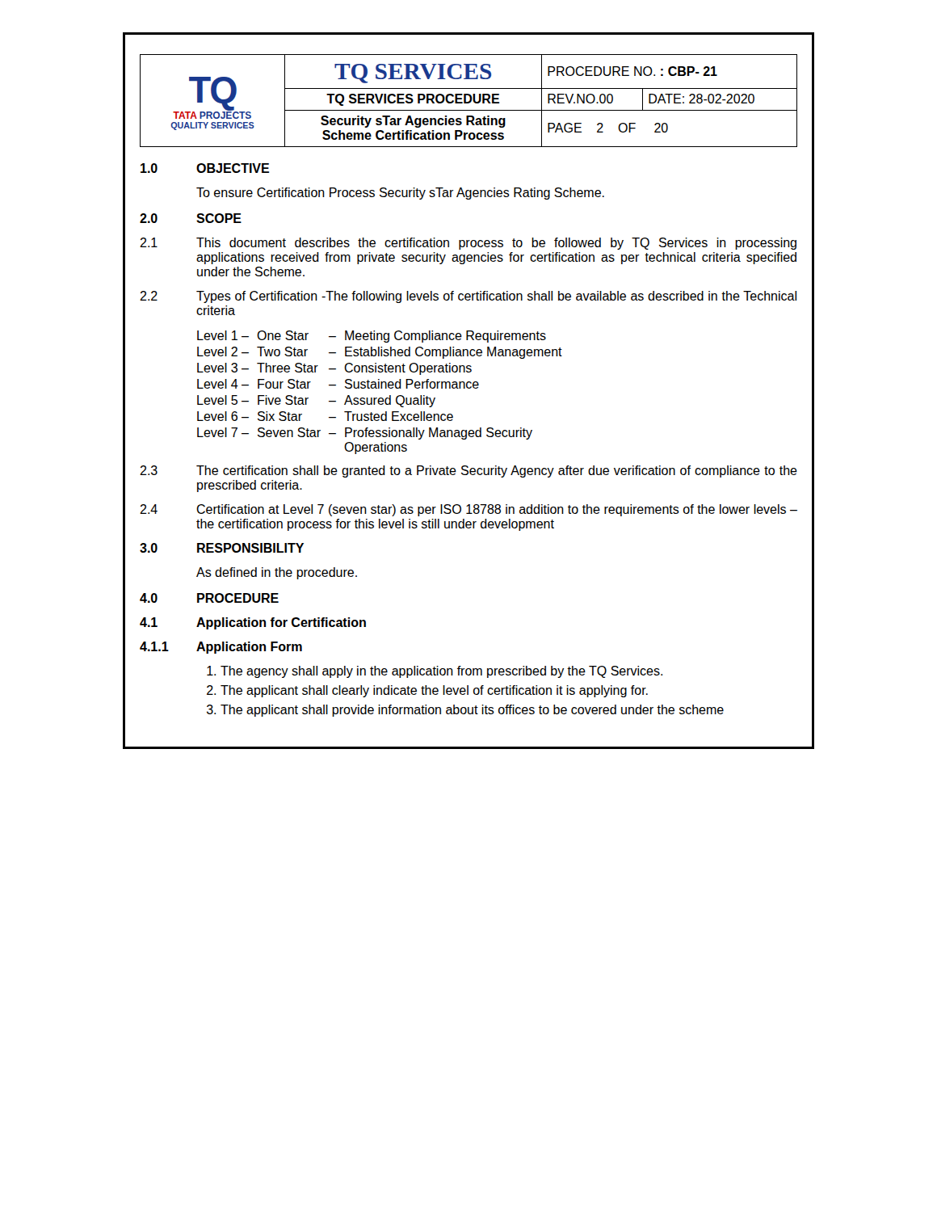| TQ TATA PROJECTS QUALITY SERVICES | TQ SERVICES | PROCEDURE NO. : CBP- 21 |
| TQ SERVICES PROCEDURE | REV.NO.00 | DATE: 28-02-2020 |
| Security sTar Agencies Rating Scheme Certification Process | PAGE 2 OF 20 |
1.0
OBJECTIVE
To ensure Certification Process Security sTar Agencies Rating Scheme.
2.0
SCOPE
2.1
This document describes the certification process to be followed by TQ Services in processing applications received from private security agencies for certification as per technical criteria specified under the Scheme.
2.2
Types of Certification -The following levels of certification shall be available as described in the Technical criteria
| Level 1 – | One Star | – | Meeting Compliance Requirements |
| Level 2 – | Two Star | – | Established Compliance Management |
| Level 3 – | Three Star | – | Consistent Operations |
| Level 4 – | Four Star | – | Sustained Performance |
| Level 5 – | Five Star | – | Assured Quality |
| Level 6 – | Six Star | – | Trusted Excellence |
| Level 7 – | Seven Star | – | Professionally Managed Security Operations |
2.3
The certification shall be granted to a Private Security Agency after due verification of compliance to the prescribed criteria.
2.4
Certification at Level 7 (seven star) as per ISO 18788 in addition to the requirements of the lower levels – the certification process for this level is still under development
3.0
RESPONSIBILITY
As defined in the procedure.
4.0
PROCEDURE
4.1
Application for Certification
4.1.1
Application Form
The agency shall apply in the application from prescribed by the TQ Services.
The applicant shall clearly indicate the level of certification it is applying for.
The applicant shall provide information about its offices to be covered under the scheme